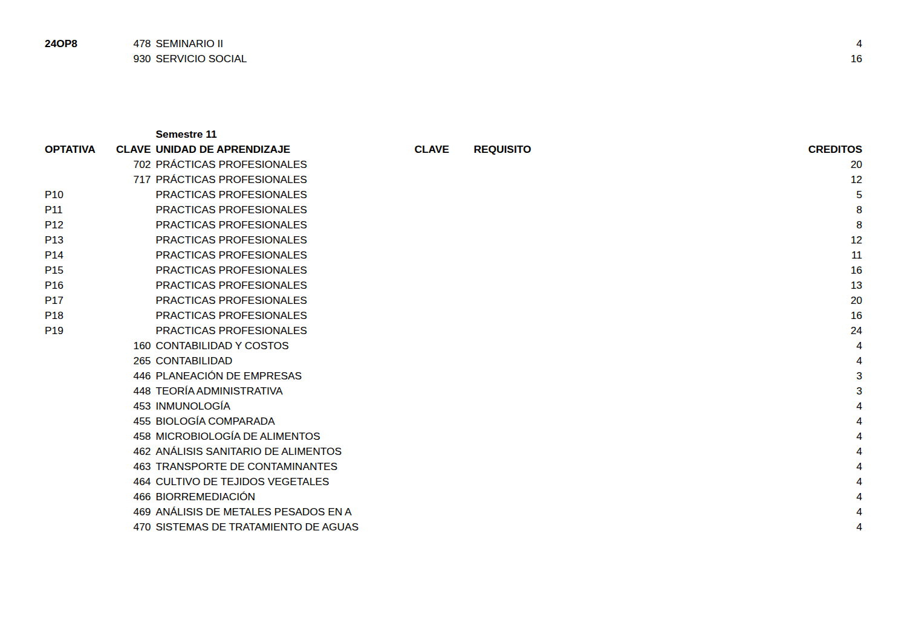| 24OP8 | 478 | SEMINARIO II | | | 4 |
| | 930 | SERVICIO SOCIAL | | | 16 |
| | | Semestre 11 | | | |
| OPTATIVA | CLAVE | UNIDAD DE APRENDIZAJE | CLAVE | REQUISITO | CREDITOS |
| | 702 | PRÁCTICAS PROFESIONALES | | | 20 |
| | 717 | PRÁCTICAS PROFESIONALES | | | 12 |
| P10 | | PRACTICAS PROFESIONALES | | | 5 |
| P11 | | PRACTICAS PROFESIONALES | | | 8 |
| P12 | | PRACTICAS PROFESIONALES | | | 8 |
| P13 | | PRACTICAS PROFESIONALES | | | 12 |
| P14 | | PRACTICAS PROFESIONALES | | | 11 |
| P15 | | PRACTICAS PROFESIONALES | | | 16 |
| P16 | | PRACTICAS PROFESIONALES | | | 13 |
| P17 | | PRACTICAS PROFESIONALES | | | 20 |
| P18 | | PRACTICAS PROFESIONALES | | | 16 |
| P19 | | PRACTICAS PROFESIONALES | | | 24 |
| | 160 | CONTABILIDAD Y COSTOS | | | 4 |
| | 265 | CONTABILIDAD | | | 4 |
| | 446 | PLANEACIÓN DE EMPRESAS | | | 3 |
| | 448 | TEORÍA ADMINISTRATIVA | | | 3 |
| | 453 | INMUNOLOGÍA | | | 4 |
| | 455 | BIOLOGÍA COMPARADA | | | 4 |
| | 458 | MICROBIOLOGÍA DE ALIMENTOS | | | 4 |
| | 462 | ANÁLISIS SANITARIO DE ALIMENTOS | | | 4 |
| | 463 | TRANSPORTE DE CONTAMINANTES | | | 4 |
| | 464 | CULTIVO DE TEJIDOS VEGETALES | | | 4 |
| | 466 | BIORREMEDIACIÓN | | | 4 |
| | 469 | ANÁLISIS DE METALES PESADOS EN A | | | 4 |
| | 470 | SISTEMAS DE TRATAMIENTO DE AGUAS | | | 4 |